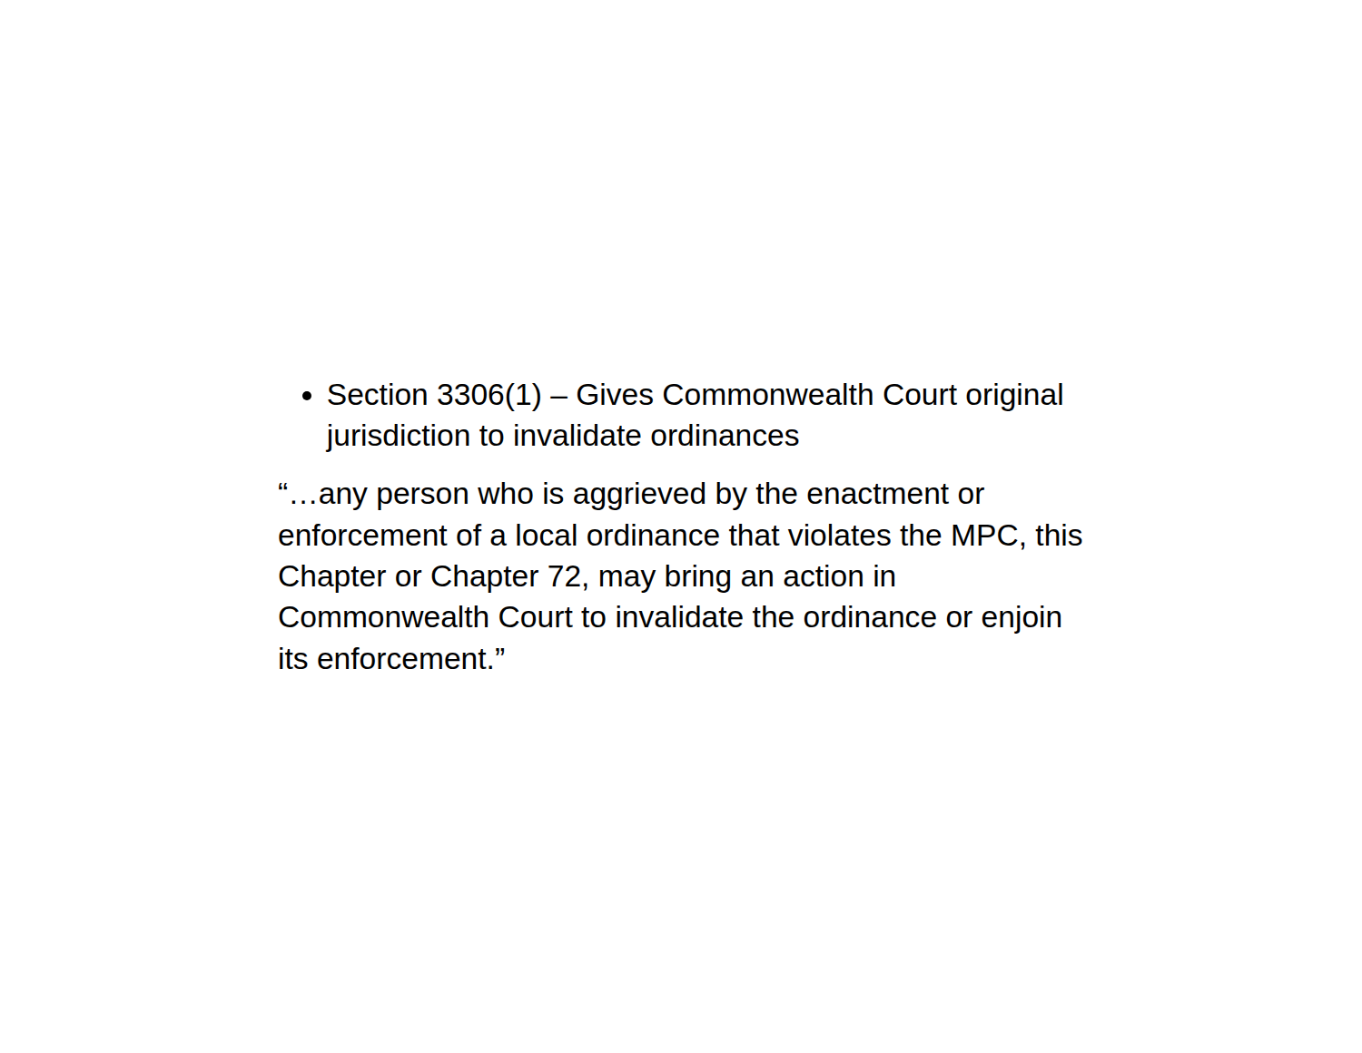Section 3306(1) – Gives Commonwealth Court original jurisdiction to invalidate ordinances
“…any person who is aggrieved by the enactment or enforcement of a local ordinance that violates the MPC, this Chapter or Chapter 72, may bring an action in Commonwealth Court to invalidate the ordinance or enjoin its enforcement.”